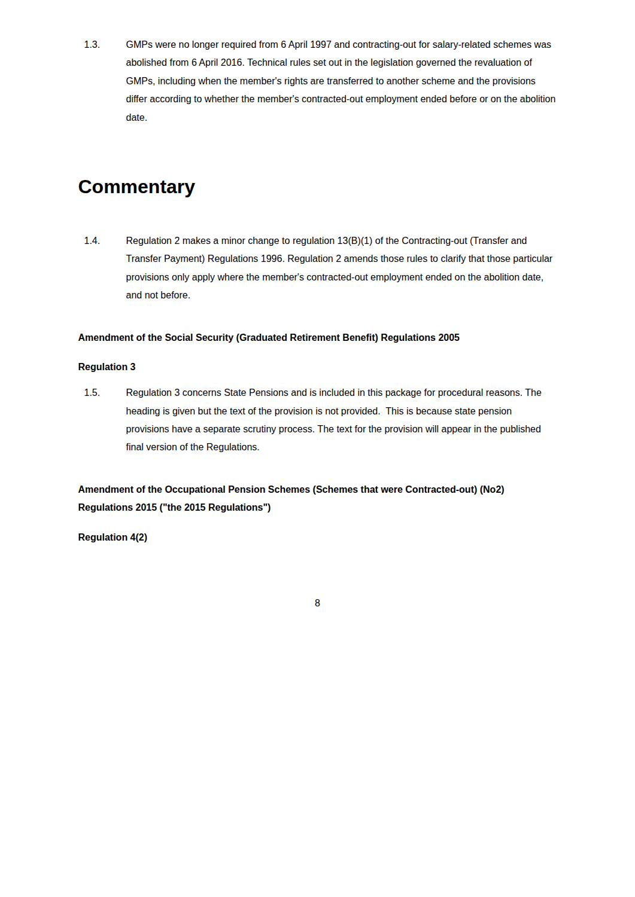1.3.
GMPs were no longer required from 6 April 1997 and contracting-out for salary-related schemes was abolished from 6 April 2016. Technical rules set out in the legislation governed the revaluation of GMPs, including when the member's rights are transferred to another scheme and the provisions differ according to whether the member's contracted-out employment ended before or on the abolition date.
Commentary
1.4.
Regulation 2 makes a minor change to regulation 13(B)(1) of the Contracting-out (Transfer and Transfer Payment) Regulations 1996. Regulation 2 amends those rules to clarify that those particular provisions only apply where the member's contracted-out employment ended on the abolition date, and not before.
Amendment of the Social Security (Graduated Retirement Benefit) Regulations 2005
Regulation 3
1.5.
Regulation 3 concerns State Pensions and is included in this package for procedural reasons. The heading is given but the text of the provision is not provided. This is because state pension provisions have a separate scrutiny process. The text for the provision will appear in the published final version of the Regulations.
Amendment of the Occupational Pension Schemes (Schemes that were Contracted-out) (No2) Regulations 2015 ("the 2015 Regulations")
Regulation 4(2)
8